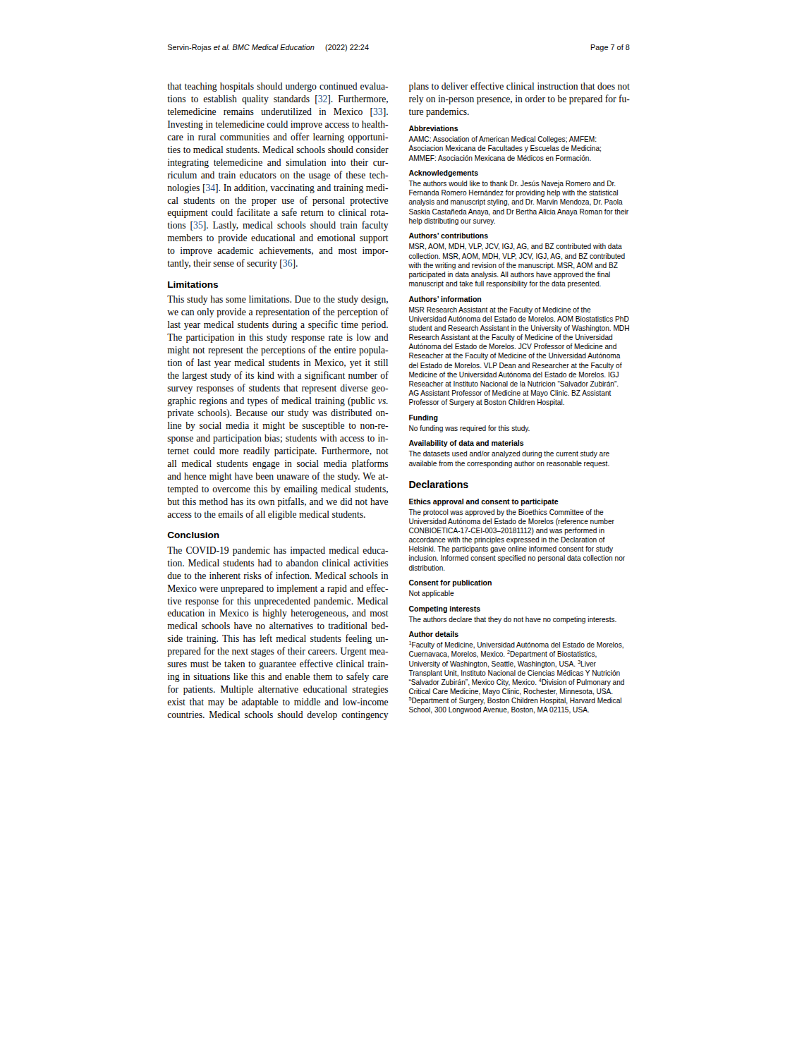Servin-Rojas et al. BMC Medical Education (2022) 22:24
Page 7 of 8
that teaching hospitals should undergo continued evaluations to establish quality standards [32]. Furthermore, telemedicine remains underutilized in Mexico [33]. Investing in telemedicine could improve access to healthcare in rural communities and offer learning opportunities to medical students. Medical schools should consider integrating telemedicine and simulation into their curriculum and train educators on the usage of these technologies [34]. In addition, vaccinating and training medical students on the proper use of personal protective equipment could facilitate a safe return to clinical rotations [35]. Lastly, medical schools should train faculty members to provide educational and emotional support to improve academic achievements, and most importantly, their sense of security [36].
Limitations
This study has some limitations. Due to the study design, we can only provide a representation of the perception of last year medical students during a specific time period. The participation in this study response rate is low and might not represent the perceptions of the entire population of last year medical students in Mexico, yet it still the largest study of its kind with a significant number of survey responses of students that represent diverse geographic regions and types of medical training (public vs. private schools). Because our study was distributed online by social media it might be susceptible to non-response and participation bias; students with access to internet could more readily participate. Furthermore, not all medical students engage in social media platforms and hence might have been unaware of the study. We attempted to overcome this by emailing medical students, but this method has its own pitfalls, and we did not have access to the emails of all eligible medical students.
Conclusion
The COVID-19 pandemic has impacted medical education. Medical students had to abandon clinical activities due to the inherent risks of infection. Medical schools in Mexico were unprepared to implement a rapid and effective response for this unprecedented pandemic. Medical education in Mexico is highly heterogeneous, and most medical schools have no alternatives to traditional bedside training. This has left medical students feeling unprepared for the next stages of their careers. Urgent measures must be taken to guarantee effective clinical training in situations like this and enable them to safely care for patients. Multiple alternative educational strategies exist that may be adaptable to middle and low-income countries. Medical schools should develop contingency plans to deliver effective clinical instruction that does not rely on in-person presence, in order to be prepared for future pandemics.
Abbreviations
AAMC: Association of American Medical Colleges; AMFEM: Asociacion Mexicana de Facultades y Escuelas de Medicina; AMMEF: Asociación Mexicana de Médicos en Formación.
Acknowledgements
The authors would like to thank Dr. Jesús Naveja Romero and Dr. Fernanda Romero Hernández for providing help with the statistical analysis and manuscript styling, and Dr. Marvin Mendoza, Dr. Paola Saskia Castañeda Anaya, and Dr Bertha Alicia Anaya Roman for their help distributing our survey.
Authors’ contributions
MSR, AOM, MDH, VLP, JCV, IGJ, AG, and BZ contributed with data collection. MSR, AOM, MDH, VLP, JCV, IGJ, AG, and BZ contributed with the writing and revision of the manuscript. MSR, AOM and BZ participated in data analysis. All authors have approved the final manuscript and take full responsibility for the data presented.
Authors’ information
MSR Research Assistant at the Faculty of Medicine of the Universidad Autónoma del Estado de Morelos. AOM Biostatistics PhD student and Research Assistant in the University of Washington. MDH Research Assistant at the Faculty of Medicine of the Universidad Autónoma del Estado de Morelos. JCV Professor of Medicine and Reseacher at the Faculty of Medicine of the Universidad Autónoma del Estado de Morelos. VLP Dean and Researcher at the Faculty of Medicine of the Universidad Autónoma del Estado de Morelos. IGJ Reseacher at Instituto Nacional de la Nutricion “Salvador Zubirán”. AG Assistant Professor of Medicine at Mayo Clinic. BZ Assistant Professor of Surgery at Boston Children Hospital.
Funding
No funding was required for this study.
Availability of data and materials
The datasets used and/or analyzed during the current study are available from the corresponding author on reasonable request.
Declarations
Ethics approval and consent to participate
The protocol was approved by the Bioethics Committee of the Universidad Autónoma del Estado de Morelos (reference number CONBIOETICA-17-CEI-003–20181112) and was performed in accordance with the principles expressed in the Declaration of Helsinki. The participants gave online informed consent for study inclusion. Informed consent specified no personal data collection nor distribution.
Consent for publication
Not applicable
Competing interests
The authors declare that they do not have no competing interests.
Author details
1Faculty of Medicine, Universidad Autónoma del Estado de Morelos, Cuernavaca, Morelos, Mexico. 2Department of Biostatistics, University of Washington, Seattle, Washington, USA. 3Liver Transplant Unit, Instituto Nacional de Ciencias Médicas Y Nutrición “Salvador Zubirán”, Mexico City, Mexico. 4Division of Pulmonary and Critical Care Medicine, Mayo Clinic, Rochester, Minnesota, USA. 5Department of Surgery, Boston Children Hospital, Harvard Medical School, 300 Longwood Avenue, Boston, MA 02115, USA.